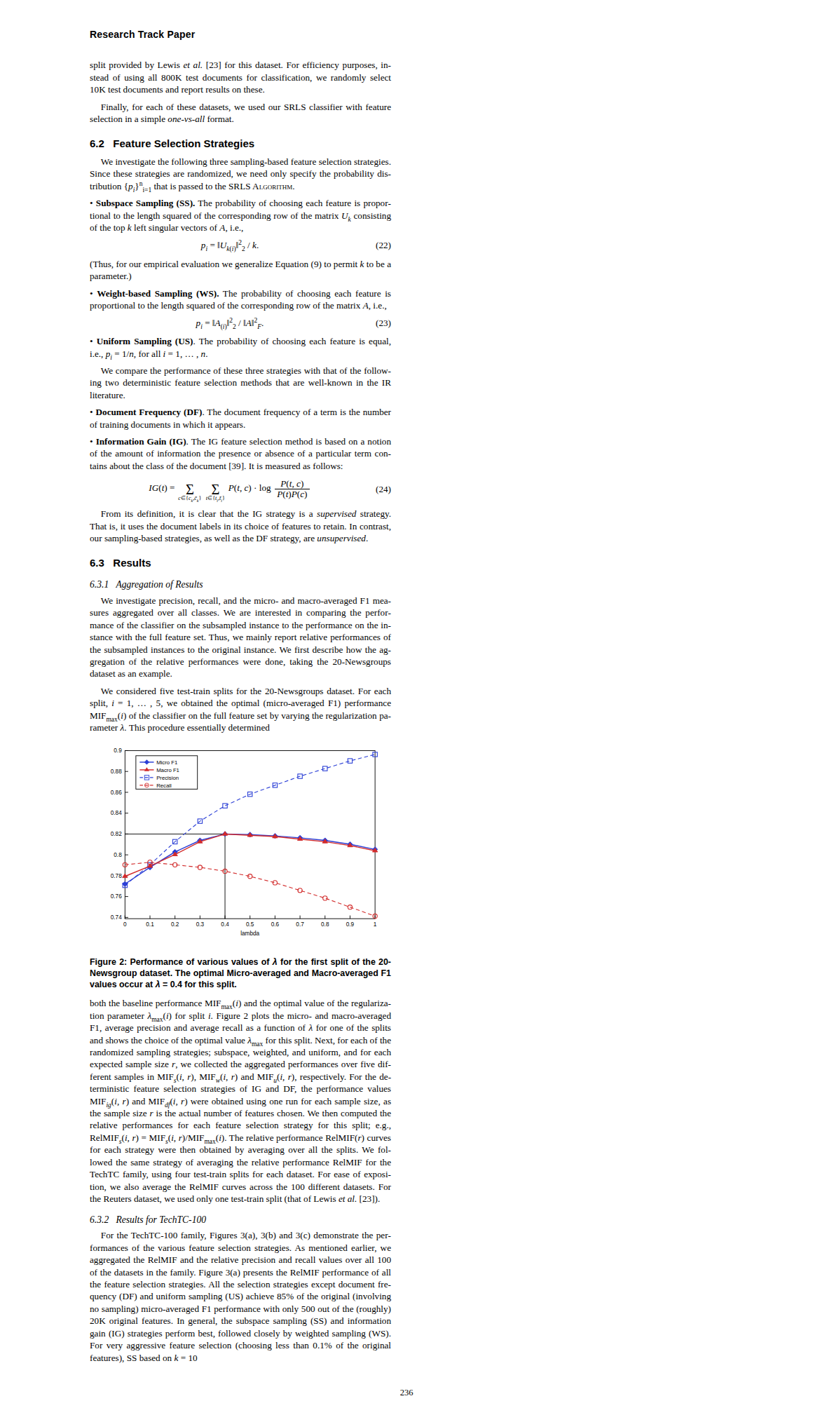Research Track Paper
split provided by Lewis et al. [23] for this dataset. For efficiency purposes, instead of using all 800K test documents for classification, we randomly select 10K test documents and report results on these.
Finally, for each of these datasets, we used our SRLS classifier with feature selection in a simple one-vs-all format.
6.2 Feature Selection Strategies
We investigate the following three sampling-based feature selection strategies. Since these strategies are randomized, we need only specify the probability distribution {pi}ni=1 that is passed to the SRLS Algorithm.
Subspace Sampling (SS). The probability of choosing each feature is proportional to the length squared of the corresponding row of the matrix Uk consisting of the top k left singular vectors of A, i.e.,
pi = ‖Uk(i)‖22 / k.
(22)
(Thus, for our empirical evaluation we generalize Equation (9) to permit k to be a parameter.)
Weight-based Sampling (WS). The probability of choosing each feature is proportional to the length squared of the corresponding row of the matrix A, i.e.,
pi = ‖A(i)‖22 / ‖A‖2F.
(23)
Uniform Sampling (US). The probability of choosing each feature is equal, i.e., pi = 1/n, for all i = 1, … , n.
We compare the performance of these three strategies with that of the following two deterministic feature selection methods that are well-known in the IR literature.
Document Frequency (DF). The document frequency of a term is the number of training documents in which it appears.
Information Gain (IG). The IG feature selection method is based on a notion of the amount of information the presence or absence of a particular term contains about the class of the document [39]. It is measured as follows:
IG(t) = Σc∈{ck,c̄k} Σt∈{ti,t̄i} P(t, c) · log P(t, c) P(t)P(c)
(24)
From its definition, it is clear that the IG strategy is a supervised strategy. That is, it uses the document labels in its choice of features to retain. In contrast, our sampling-based strategies, as well as the DF strategy, are unsupervised.
6.3 Results
6.3.1 Aggregation of Results
We investigate precision, recall, and the micro- and macro-averaged F1 measures aggregated over all classes. We are interested in comparing the performance of the classifier on the subsampled instance to the performance on the instance with the full feature set. Thus, we mainly report relative performances of the subsampled instances to the original instance. We first describe how the aggregation of the relative performances were done, taking the 20-Newsgroups dataset as an example.
We considered five test-train splits for the 20-Newsgroups dataset. For each split, i = 1, … , 5, we obtained the optimal (micro-averaged F1) performance MIFmax(i) of the classifier on the full feature set by varying the regularization parameter λ. This procedure essentially determined
0.9 0.88 0.86 0.84 0.82 0.8 0.78 0.76 0.74 0 0.1 0.2 0.3 0.4 0.5 0.6 0.7 0.8 0.9 1 lambda Micro F1 Macro F1 Precision Recall
Figure 2: Performance of various values of λ for the first split of the 20-Newsgroup dataset. The optimal Micro-averaged and Macro-averaged F1 values occur at λ = 0.4 for this split.
both the baseline performance MIFmax(i) and the optimal value of the regularization parameter λmax(i) for split i. Figure 2 plots the micro- and macro-averaged F1, average precision and average recall as a function of λ for one of the splits and shows the choice of the optimal value λmax for this split. Next, for each of the randomized sampling strategies; subspace, weighted, and uniform, and for each expected sample size r, we collected the aggregated performances over five different samples in MIFs(i, r), MIFw(i, r) and MIFu(i, r), respectively. For the deterministic feature selection strategies of IG and DF, the performance values MIFig(i, r) and MIFdf(i, r) were obtained using one run for each sample size, as the sample size r is the actual number of features chosen. We then computed the relative performances for each feature selection strategy for this split; e.g., RelMIFs(i, r) = MIFs(i, r)/MIFmax(i). The relative performance RelMIF(r) curves for each strategy were then obtained by averaging over all the splits. We followed the same strategy of averaging the relative performance RelMIF for the TechTC family, using four test-train splits for each dataset. For ease of exposition, we also average the RelMIF curves across the 100 different datasets. For the Reuters dataset, we used only one test-train split (that of Lewis et al. [23]).
6.3.2 Results for TechTC-100
For the TechTC-100 family, Figures 3(a), 3(b) and 3(c) demonstrate the performances of the various feature selection strategies. As mentioned earlier, we aggregated the RelMIF and the relative precision and recall values over all 100 of the datasets in the family. Figure 3(a) presents the RelMIF performance of all the feature selection strategies. All the selection strategies except document frequency (DF) and uniform sampling (US) achieve 85% of the original (involving no sampling) micro-averaged F1 performance with only 500 out of the (roughly) 20K original features. In general, the subspace sampling (SS) and information gain (IG) strategies perform best, followed closely by weighted sampling (WS). For very aggressive feature selection (choosing less than 0.1% of the original features), SS based on k = 10
236